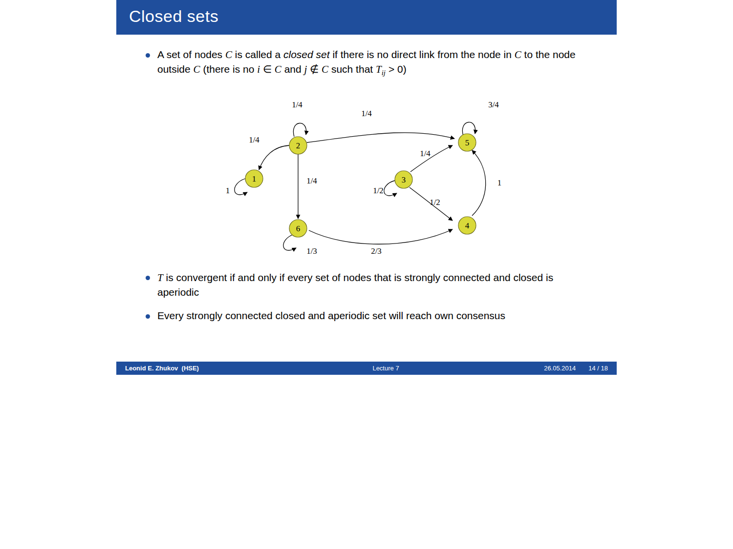Closed sets
A set of nodes C is called a closed set if there is no direct link from the node in C to the node outside C (there is no i ∈ C and j ∉ C such that Tij > 0)
2 1 6 3 5 4 1/4 1/4 1/4 1/4 1 1/4 1/2 1/2 3/4 1 1/3 2/3
T is convergent if and only if every set of nodes that is strongly connected and closed is aperiodic
Every strongly connected closed and aperiodic set will reach own consensus
Leonid E. Zhukov (HSE)
Lecture 7
26.05.201414 / 18